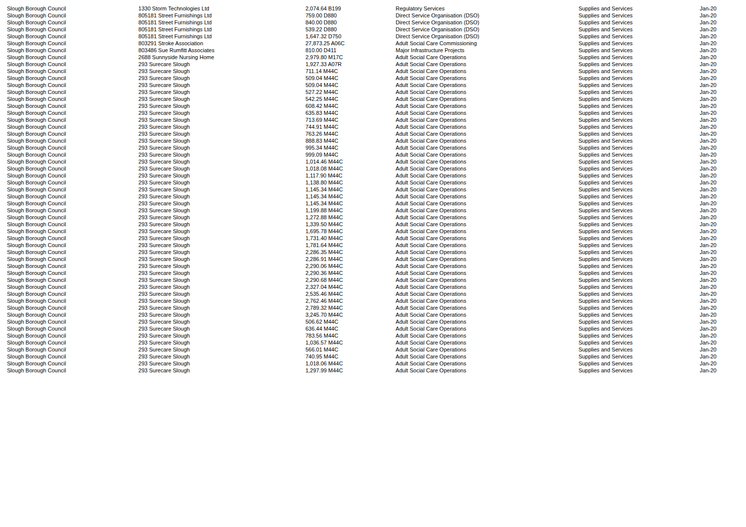| Slough Borough Council | 1330 Storm Technologies Ltd | 2,074.64 B199 | Regulatory Services | Supplies and Services | Jan-20 |
| Slough Borough Council | 805181 Street Furnishings Ltd | 759.00 D880 | Direct Service Organisation (DSO) | Supplies and Services | Jan-20 |
| Slough Borough Council | 805181 Street Furnishings Ltd | 840.00 D880 | Direct Service Organisation (DSO) | Supplies and Services | Jan-20 |
| Slough Borough Council | 805181 Street Furnishings Ltd | 539.22 D880 | Direct Service Organisation (DSO) | Supplies and Services | Jan-20 |
| Slough Borough Council | 805181 Street Furnishings Ltd | 1,647.32 D750 | Direct Service Organisation (DSO) | Supplies and Services | Jan-20 |
| Slough Borough Council | 803291 Stroke Association | 27,873.25 A06C | Adult Social Care Commissioning | Supplies and Services | Jan-20 |
| Slough Borough Council | 803486 Sue Rumfitt Associates | 810.00 D411 | Major Infrastructure Projects | Supplies and Services | Jan-20 |
| Slough Borough Council | 2688 Sunnyside Nursing Home | 2,979.80 M17C | Adult Social Care Operations | Supplies and Services | Jan-20 |
| Slough Borough Council | 293 Surecare Slough | 1,927.33 A07R | Adult Social Care Operations | Supplies and Services | Jan-20 |
| Slough Borough Council | 293 Surecare Slough | 711.14 M44C | Adult Social Care Operations | Supplies and Services | Jan-20 |
| Slough Borough Council | 293 Surecare Slough | 509.04 M44C | Adult Social Care Operations | Supplies and Services | Jan-20 |
| Slough Borough Council | 293 Surecare Slough | 509.04 M44C | Adult Social Care Operations | Supplies and Services | Jan-20 |
| Slough Borough Council | 293 Surecare Slough | 527.22 M44C | Adult Social Care Operations | Supplies and Services | Jan-20 |
| Slough Borough Council | 293 Surecare Slough | 542.25 M44C | Adult Social Care Operations | Supplies and Services | Jan-20 |
| Slough Borough Council | 293 Surecare Slough | 608.42 M44C | Adult Social Care Operations | Supplies and Services | Jan-20 |
| Slough Borough Council | 293 Surecare Slough | 635.83 M44C | Adult Social Care Operations | Supplies and Services | Jan-20 |
| Slough Borough Council | 293 Surecare Slough | 713.69 M44C | Adult Social Care Operations | Supplies and Services | Jan-20 |
| Slough Borough Council | 293 Surecare Slough | 744.91 M44C | Adult Social Care Operations | Supplies and Services | Jan-20 |
| Slough Borough Council | 293 Surecare Slough | 763.26 M44C | Adult Social Care Operations | Supplies and Services | Jan-20 |
| Slough Borough Council | 293 Surecare Slough | 888.83 M44C | Adult Social Care Operations | Supplies and Services | Jan-20 |
| Slough Borough Council | 293 Surecare Slough | 995.34 M44C | Adult Social Care Operations | Supplies and Services | Jan-20 |
| Slough Borough Council | 293 Surecare Slough | 999.09 M44C | Adult Social Care Operations | Supplies and Services | Jan-20 |
| Slough Borough Council | 293 Surecare Slough | 1,014.46 M44C | Adult Social Care Operations | Supplies and Services | Jan-20 |
| Slough Borough Council | 293 Surecare Slough | 1,018.08 M44C | Adult Social Care Operations | Supplies and Services | Jan-20 |
| Slough Borough Council | 293 Surecare Slough | 1,117.90 M44C | Adult Social Care Operations | Supplies and Services | Jan-20 |
| Slough Borough Council | 293 Surecare Slough | 1,138.80 M44C | Adult Social Care Operations | Supplies and Services | Jan-20 |
| Slough Borough Council | 293 Surecare Slough | 1,145.34 M44C | Adult Social Care Operations | Supplies and Services | Jan-20 |
| Slough Borough Council | 293 Surecare Slough | 1,145.34 M44C | Adult Social Care Operations | Supplies and Services | Jan-20 |
| Slough Borough Council | 293 Surecare Slough | 1,145.34 M44C | Adult Social Care Operations | Supplies and Services | Jan-20 |
| Slough Borough Council | 293 Surecare Slough | 1,199.88 M44C | Adult Social Care Operations | Supplies and Services | Jan-20 |
| Slough Borough Council | 293 Surecare Slough | 1,272.88 M44C | Adult Social Care Operations | Supplies and Services | Jan-20 |
| Slough Borough Council | 293 Surecare Slough | 1,339.50 M44C | Adult Social Care Operations | Supplies and Services | Jan-20 |
| Slough Borough Council | 293 Surecare Slough | 1,695.78 M44C | Adult Social Care Operations | Supplies and Services | Jan-20 |
| Slough Borough Council | 293 Surecare Slough | 1,731.40 M44C | Adult Social Care Operations | Supplies and Services | Jan-20 |
| Slough Borough Council | 293 Surecare Slough | 1,781.64 M44C | Adult Social Care Operations | Supplies and Services | Jan-20 |
| Slough Borough Council | 293 Surecare Slough | 2,286.35 M44C | Adult Social Care Operations | Supplies and Services | Jan-20 |
| Slough Borough Council | 293 Surecare Slough | 2,286.91 M44C | Adult Social Care Operations | Supplies and Services | Jan-20 |
| Slough Borough Council | 293 Surecare Slough | 2,290.06 M44C | Adult Social Care Operations | Supplies and Services | Jan-20 |
| Slough Borough Council | 293 Surecare Slough | 2,290.36 M44C | Adult Social Care Operations | Supplies and Services | Jan-20 |
| Slough Borough Council | 293 Surecare Slough | 2,290.68 M44C | Adult Social Care Operations | Supplies and Services | Jan-20 |
| Slough Borough Council | 293 Surecare Slough | 2,327.04 M44C | Adult Social Care Operations | Supplies and Services | Jan-20 |
| Slough Borough Council | 293 Surecare Slough | 2,535.46 M44C | Adult Social Care Operations | Supplies and Services | Jan-20 |
| Slough Borough Council | 293 Surecare Slough | 2,762.46 M44C | Adult Social Care Operations | Supplies and Services | Jan-20 |
| Slough Borough Council | 293 Surecare Slough | 2,789.32 M44C | Adult Social Care Operations | Supplies and Services | Jan-20 |
| Slough Borough Council | 293 Surecare Slough | 3,245.70 M44C | Adult Social Care Operations | Supplies and Services | Jan-20 |
| Slough Borough Council | 293 Surecare Slough | 506.62 M44C | Adult Social Care Operations | Supplies and Services | Jan-20 |
| Slough Borough Council | 293 Surecare Slough | 636.44 M44C | Adult Social Care Operations | Supplies and Services | Jan-20 |
| Slough Borough Council | 293 Surecare Slough | 783.56 M44C | Adult Social Care Operations | Supplies and Services | Jan-20 |
| Slough Borough Council | 293 Surecare Slough | 1,036.57 M44C | Adult Social Care Operations | Supplies and Services | Jan-20 |
| Slough Borough Council | 293 Surecare Slough | 566.01 M44C | Adult Social Care Operations | Supplies and Services | Jan-20 |
| Slough Borough Council | 293 Surecare Slough | 740.95 M44C | Adult Social Care Operations | Supplies and Services | Jan-20 |
| Slough Borough Council | 293 Surecare Slough | 1,018.06 M44C | Adult Social Care Operations | Supplies and Services | Jan-20 |
| Slough Borough Council | 293 Surecare Slough | 1,297.99 M44C | Adult Social Care Operations | Supplies and Services | Jan-20 |